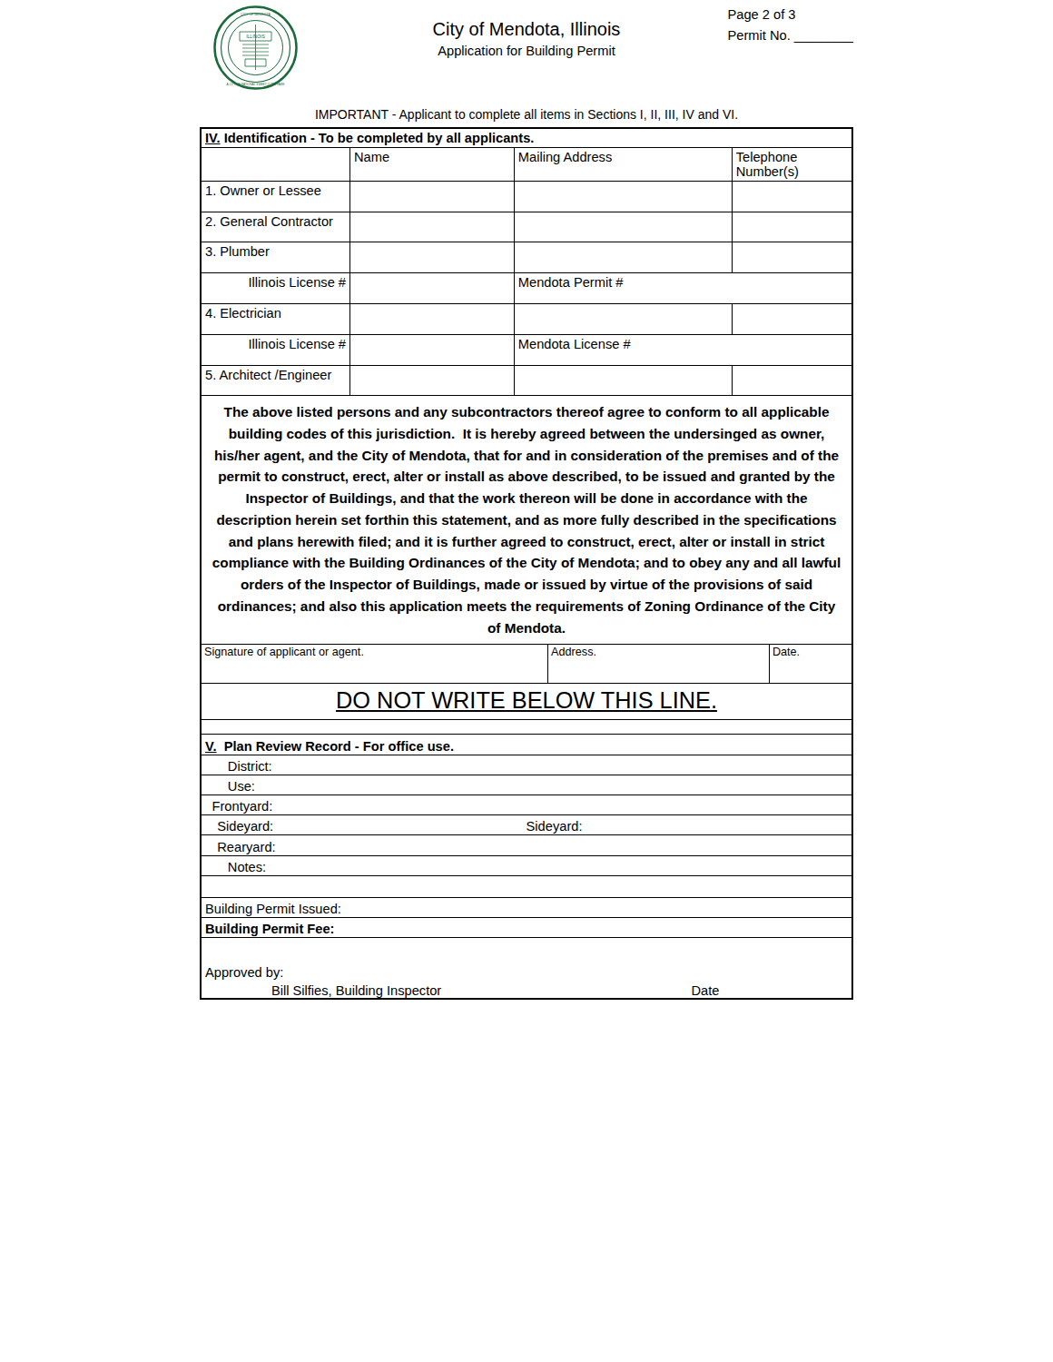ILLINOIS CITY OF MENDOTA A CITY OF NATIONAL SWEET CORN FAME
Page 2 of 3
Permit No. ________
City of Mendota, Illinois
Application for Building Permit
IMPORTANT - Applicant to complete all items in Sections I, II, III, IV and VI.
| IV. Identification - To be completed by all applicants. |
| | Name | Mailing Address | Telephone Number(s) |
| 1. Owner or Lessee | | | |
| 2. General Contractor | | | |
| 3. Plumber | | | |
| Illinois License # | | Mendota Permit # |
| 4. Electrician | | | |
| Illinois License # | | Mendota License # |
| 5. Architect /Engineer | | | |
The above listed persons and any subcontractors thereof agree to conform to all applicable building codes of this jurisdiction. It is hereby agreed between the undersinged as owner, his/her agent, and the City of Mendota, that for and in consideration of the premises and of the permit to construct, erect, alter or install as above described, to be issued and granted by the Inspector of Buildings, and that the work thereon will be done in accordance with the description herein set forthin this statement, and as more fully described in the specifications and plans herewith filed; and it is further agreed to construct, erect, alter or install in strict compliance with the Building Ordinances of the City of Mendota; and to obey any and all lawful orders of the Inspector of Buildings, made or issued by virtue of the provisions of said ordinances; and also this application meets the requirements of Zoning Ordinance of the City of Mendota.
| Signature of applicant or agent. | Address. | Date. |
DO NOT WRITE BELOW THIS LINE.
| V. Plan Review Record - For office use. |
| District: |
| Use: |
| Frontyard: |
| Sideyard: Sideyard: |
| Rearyard: |
| Notes: |
| Building Permit Issued: |
| Building Permit Fee: |
| Approved by: |
| / Bill Silfies, Building Inspector / / Date / |